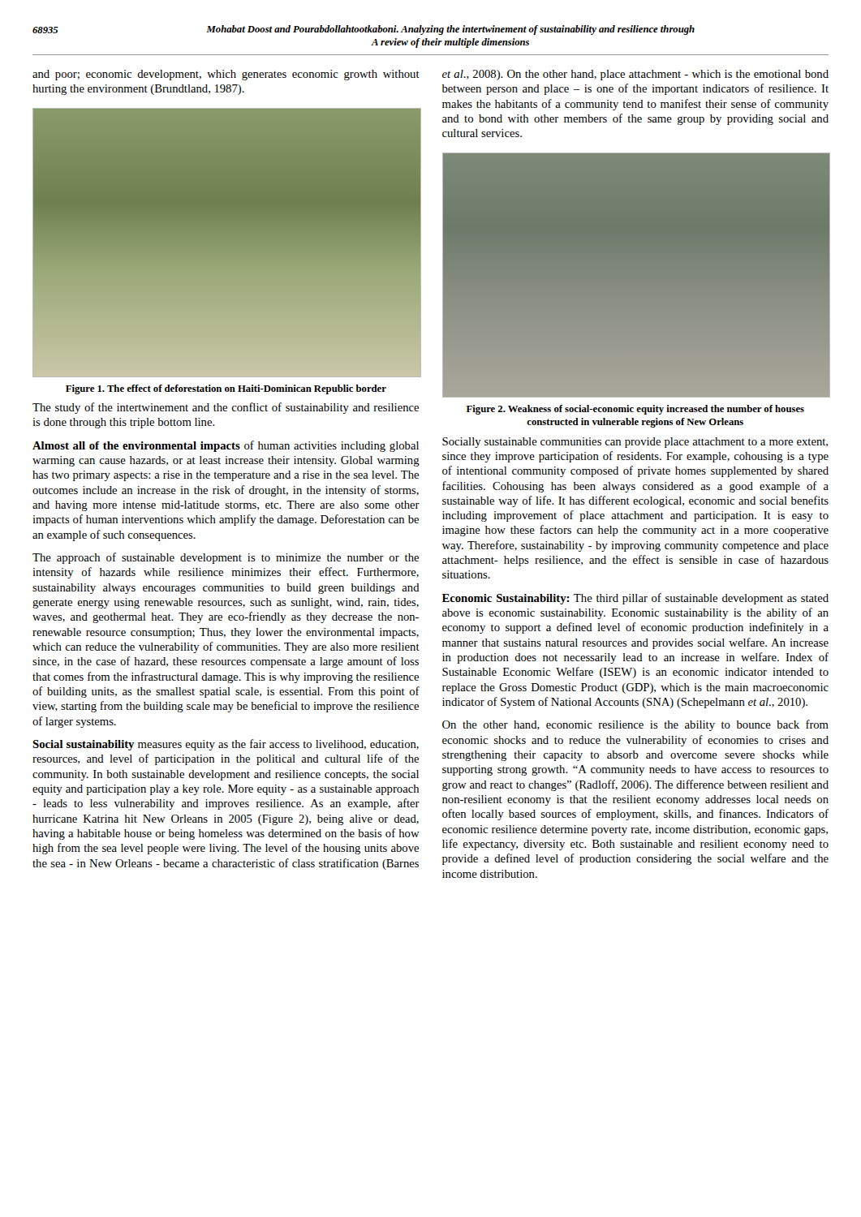68935
Mohabat Doost and Pourabdollahtootkaboni. Analyzing the intertwinement of sustainability and resilience through
A review of their multiple dimensions
and poor; economic development, which generates economic growth without hurting the environment (Brundtland, 1987).
Figure 1. The effect of deforestation on Haiti-Dominican Republic border
The study of the intertwinement and the conflict of sustainability and resilience is done through this triple bottom line.
Almost all of the environmental impacts of human activities including global warming can cause hazards, or at least increase their intensity. Global warming has two primary aspects: a rise in the temperature and a rise in the sea level. The outcomes include an increase in the risk of drought, in the intensity of storms, and having more intense mid-latitude storms, etc. There are also some other impacts of human interventions which amplify the damage. Deforestation can be an example of such consequences.
The approach of sustainable development is to minimize the number or the intensity of hazards while resilience minimizes their effect. Furthermore, sustainability always encourages communities to build green buildings and generate energy using renewable resources, such as sunlight, wind, rain, tides, waves, and geothermal heat. They are eco-friendly as they decrease the non-renewable resource consumption; Thus, they lower the environmental impacts, which can reduce the vulnerability of communities. They are also more resilient since, in the case of hazard, these resources compensate a large amount of loss that comes from the infrastructural damage. This is why improving the resilience of building units, as the smallest spatial scale, is essential. From this point of view, starting from the building scale may be beneficial to improve the resilience of larger systems.
Social sustainability measures equity as the fair access to livelihood, education, resources, and level of participation in the political and cultural life of the community. In both sustainable development and resilience concepts, the social equity and participation play a key role. More equity - as a sustainable approach - leads to less vulnerability and improves resilience. As an example, after hurricane Katrina hit New Orleans in 2005 (Figure 2), being alive or dead, having a habitable house or being homeless was determined on the basis of how high from the sea level people were living. The level of the housing units above the sea - in New Orleans - became a characteristic of class stratification (Barnes et al., 2008). On the other hand, place attachment - which is the emotional bond between person and place – is one of the important indicators of resilience. It makes the habitants of a community tend to manifest their sense of community and to bond with other members of the same group by providing social and cultural services.
Figure 2. Weakness of social-economic equity increased the number of houses constructed in vulnerable regions of New Orleans
Socially sustainable communities can provide place attachment to a more extent, since they improve participation of residents. For example, cohousing is a type of intentional community composed of private homes supplemented by shared facilities. Cohousing has been always considered as a good example of a sustainable way of life. It has different ecological, economic and social benefits including improvement of place attachment and participation. It is easy to imagine how these factors can help the community act in a more cooperative way. Therefore, sustainability - by improving community competence and place attachment- helps resilience, and the effect is sensible in case of hazardous situations.
Economic Sustainability: The third pillar of sustainable development as stated above is economic sustainability. Economic sustainability is the ability of an economy to support a defined level of economic production indefinitely in a manner that sustains natural resources and provides social welfare. An increase in production does not necessarily lead to an increase in welfare. Index of Sustainable Economic Welfare (ISEW) is an economic indicator intended to replace the Gross Domestic Product (GDP), which is the main macroeconomic indicator of System of National Accounts (SNA) (Schepelmann et al., 2010).
On the other hand, economic resilience is the ability to bounce back from economic shocks and to reduce the vulnerability of economies to crises and strengthening their capacity to absorb and overcome severe shocks while supporting strong growth. “A community needs to have access to resources to grow and react to changes” (Radloff, 2006). The difference between resilient and non-resilient economy is that the resilient economy addresses local needs on often locally based sources of employment, skills, and finances. Indicators of economic resilience determine poverty rate, income distribution, economic gaps, life expectancy, diversity etc. Both sustainable and resilient economy need to provide a defined level of production considering the social welfare and the income distribution.